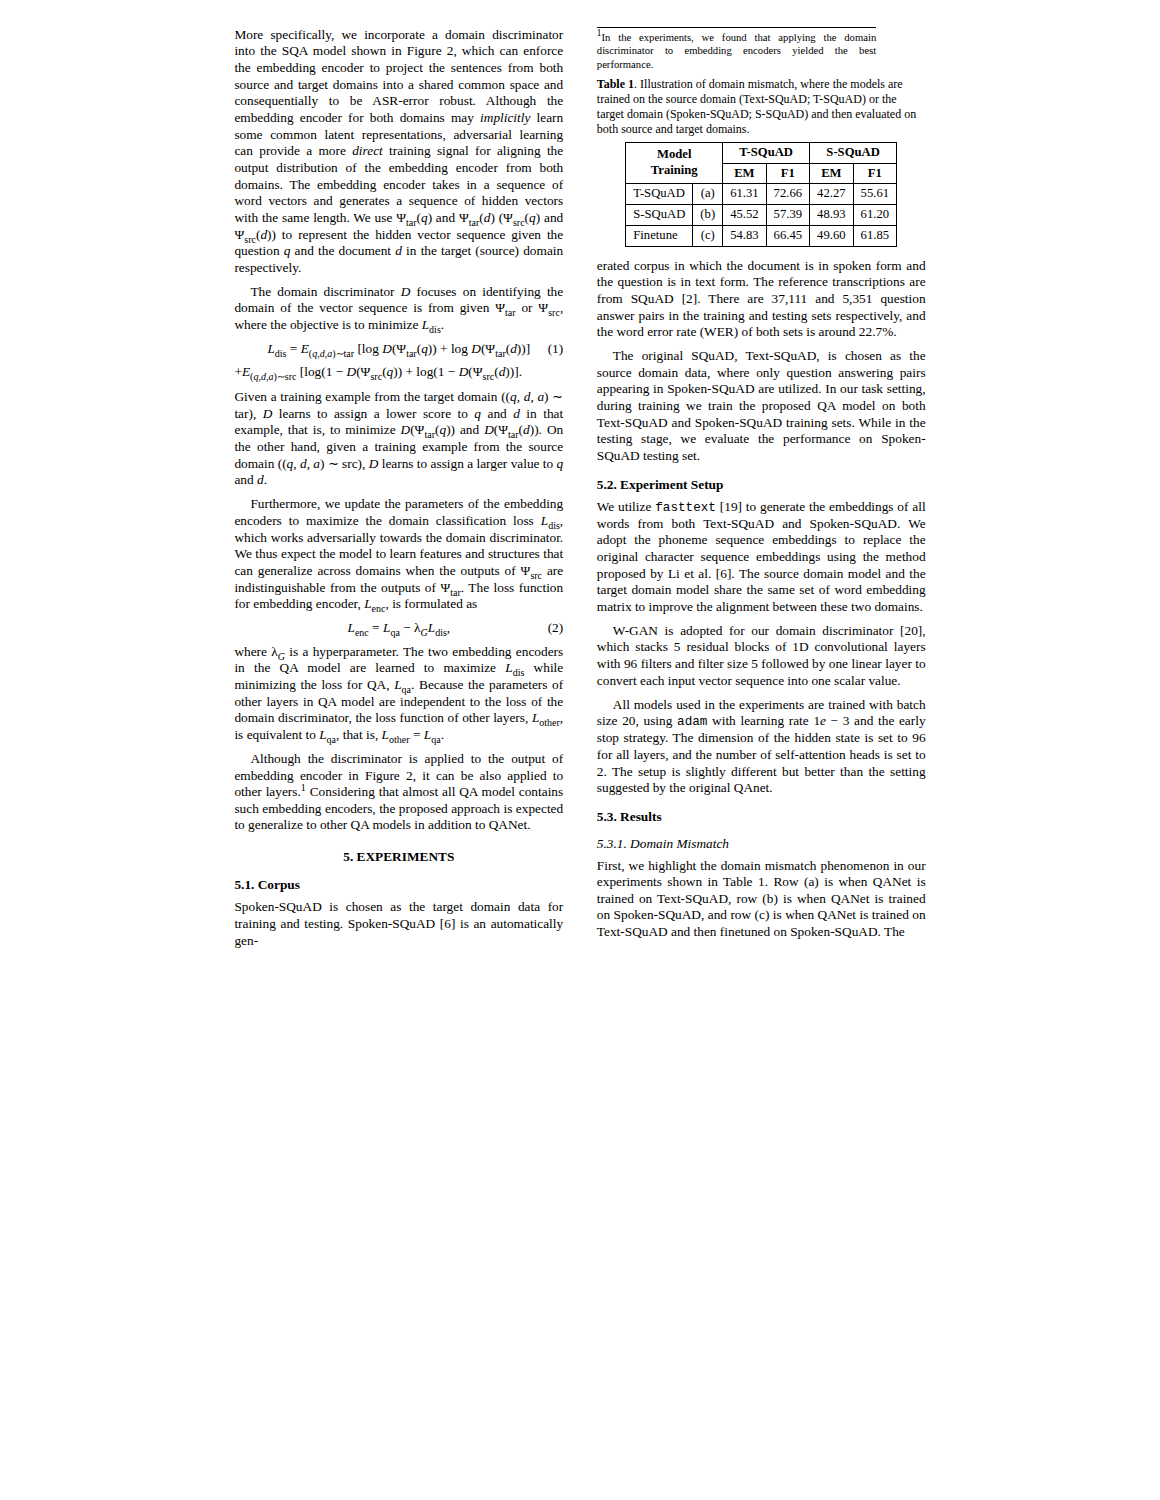More specifically, we incorporate a domain discriminator into the SQA model shown in Figure 2, which can enforce the embedding encoder to project the sentences from both source and target domains into a shared common space and consequentially to be ASR-error robust. Although the embedding encoder for both domains may implicitly learn some common latent representations, adversarial learning can provide a more direct training signal for aligning the output distribution of the embedding encoder from both domains. The embedding encoder takes in a sequence of word vectors and generates a sequence of hidden vectors with the same length. We use Ψtar(q) and Ψtar(d) (Ψsrc(q) and Ψsrc(d)) to represent the hidden vector sequence given the question q and the document d in the target (source) domain respectively.
The domain discriminator D focuses on identifying the domain of the vector sequence is from given Ψtar or Ψsrc, where the objective is to minimize Ldis.
Ldis = E(q,d,a)∼tar [log D(Ψtar(q)) + log D(Ψtar(d))] (1) +E(q,d,a)∼src [log(1 − D(Ψsrc(q)) + log(1 − D(Ψsrc(d))].
Given a training example from the target domain ((q, d, a) ∼ tar), D learns to assign a lower score to q and d in that example, that is, to minimize D(Ψtar(q)) and D(Ψtar(d)). On the other hand, given a training example from the source domain ((q, d, a) ∼ src), D learns to assign a larger value to q and d.
Furthermore, we update the parameters of the embedding encoders to maximize the domain classification loss Ldis, which works adversarially towards the domain discriminator. We thus expect the model to learn features and structures that can generalize across domains when the outputs of Ψsrc are indistinguishable from the outputs of Ψtar. The loss function for embedding encoder, Lenc, is formulated as
Lenc = Lqa − λGLdis, (2)
where λG is a hyperparameter. The two embedding encoders in the QA model are learned to maximize Ldis while minimizing the loss for QA, Lqa. Because the parameters of other layers in QA model are independent to the loss of the domain discriminator, the loss function of other layers, Lother, is equivalent to Lqa, that is, Lother = Lqa.
Although the discriminator is applied to the output of embedding encoder in Figure 2, it can be also applied to other layers.1 Considering that almost all QA model contains such embedding encoders, the proposed approach is expected to generalize to other QA models in addition to QANet.
5. Experiments
5.1. Corpus
Spoken-SQuAD is chosen as the target domain data for training and testing. Spoken-SQuAD [6] is an automatically gen-
1In the experiments, we found that applying the domain discriminator to embedding encoders yielded the best performance.
Table 1. Illustration of domain mismatch, where the models are trained on the source domain (Text-SQuAD; T-SQuAD) or the target domain (Spoken-SQuAD; S-SQuAD) and then evaluated on both source and target domains.
| Model Training | T-SQuAD | S-SQuAD |
| --- | --- | --- |
| EM | F1 | EM | F1 |
| T-SQuAD | (a) | 61.31 | 72.66 | 42.27 | 55.61 |
| S-SQuAD | (b) | 45.52 | 57.39 | 48.93 | 61.20 |
| Finetune | (c) | 54.83 | 66.45 | 49.60 | 61.85 |
erated corpus in which the document is in spoken form and the question is in text form. The reference transcriptions are from SQuAD [2]. There are 37,111 and 5,351 question answer pairs in the training and testing sets respectively, and the word error rate (WER) of both sets is around 22.7%.
The original SQuAD, Text-SQuAD, is chosen as the source domain data, where only question answering pairs appearing in Spoken-SQuAD are utilized. In our task setting, during training we train the proposed QA model on both Text-SQuAD and Spoken-SQuAD training sets. While in the testing stage, we evaluate the performance on Spoken-SQuAD testing set.
5.2. Experiment Setup
We utilize fasttext [19] to generate the embeddings of all words from both Text-SQuAD and Spoken-SQuAD. We adopt the phoneme sequence embeddings to replace the original character sequence embeddings using the method proposed by Li et al. [6]. The source domain model and the target domain model share the same set of word embedding matrix to improve the alignment between these two domains.
W-GAN is adopted for our domain discriminator [20], which stacks 5 residual blocks of 1D convolutional layers with 96 filters and filter size 5 followed by one linear layer to convert each input vector sequence into one scalar value.
All models used in the experiments are trained with batch size 20, using adam with learning rate 1e − 3 and the early stop strategy. The dimension of the hidden state is set to 96 for all layers, and the number of self-attention heads is set to 2. The setup is slightly different but better than the setting suggested by the original QAnet.
5.3. Results
5.3.1. Domain Mismatch
First, we highlight the domain mismatch phenomenon in our experiments shown in Table 1. Row (a) is when QANet is trained on Text-SQuAD, row (b) is when QANet is trained on Spoken-SQuAD, and row (c) is when QANet is trained on Text-SQuAD and then finetuned on Spoken-SQuAD. The